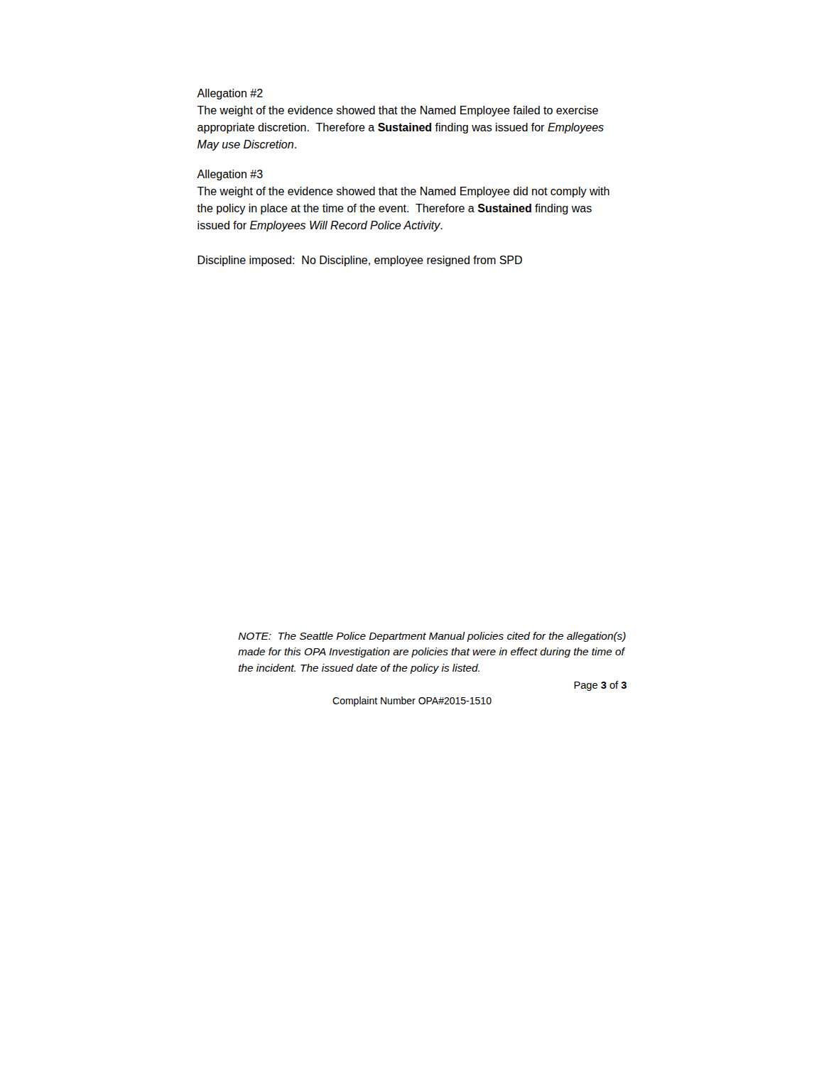Allegation #2
The weight of the evidence showed that the Named Employee failed to exercise appropriate discretion. Therefore a Sustained finding was issued for Employees May use Discretion.
Allegation #3
The weight of the evidence showed that the Named Employee did not comply with the policy in place at the time of the event. Therefore a Sustained finding was issued for Employees Will Record Police Activity.
Discipline imposed: No Discipline, employee resigned from SPD
NOTE: The Seattle Police Department Manual policies cited for the allegation(s) made for this OPA Investigation are policies that were in effect during the time of the incident. The issued date of the policy is listed.
Page 3 of 3
Complaint Number OPA#2015-1510